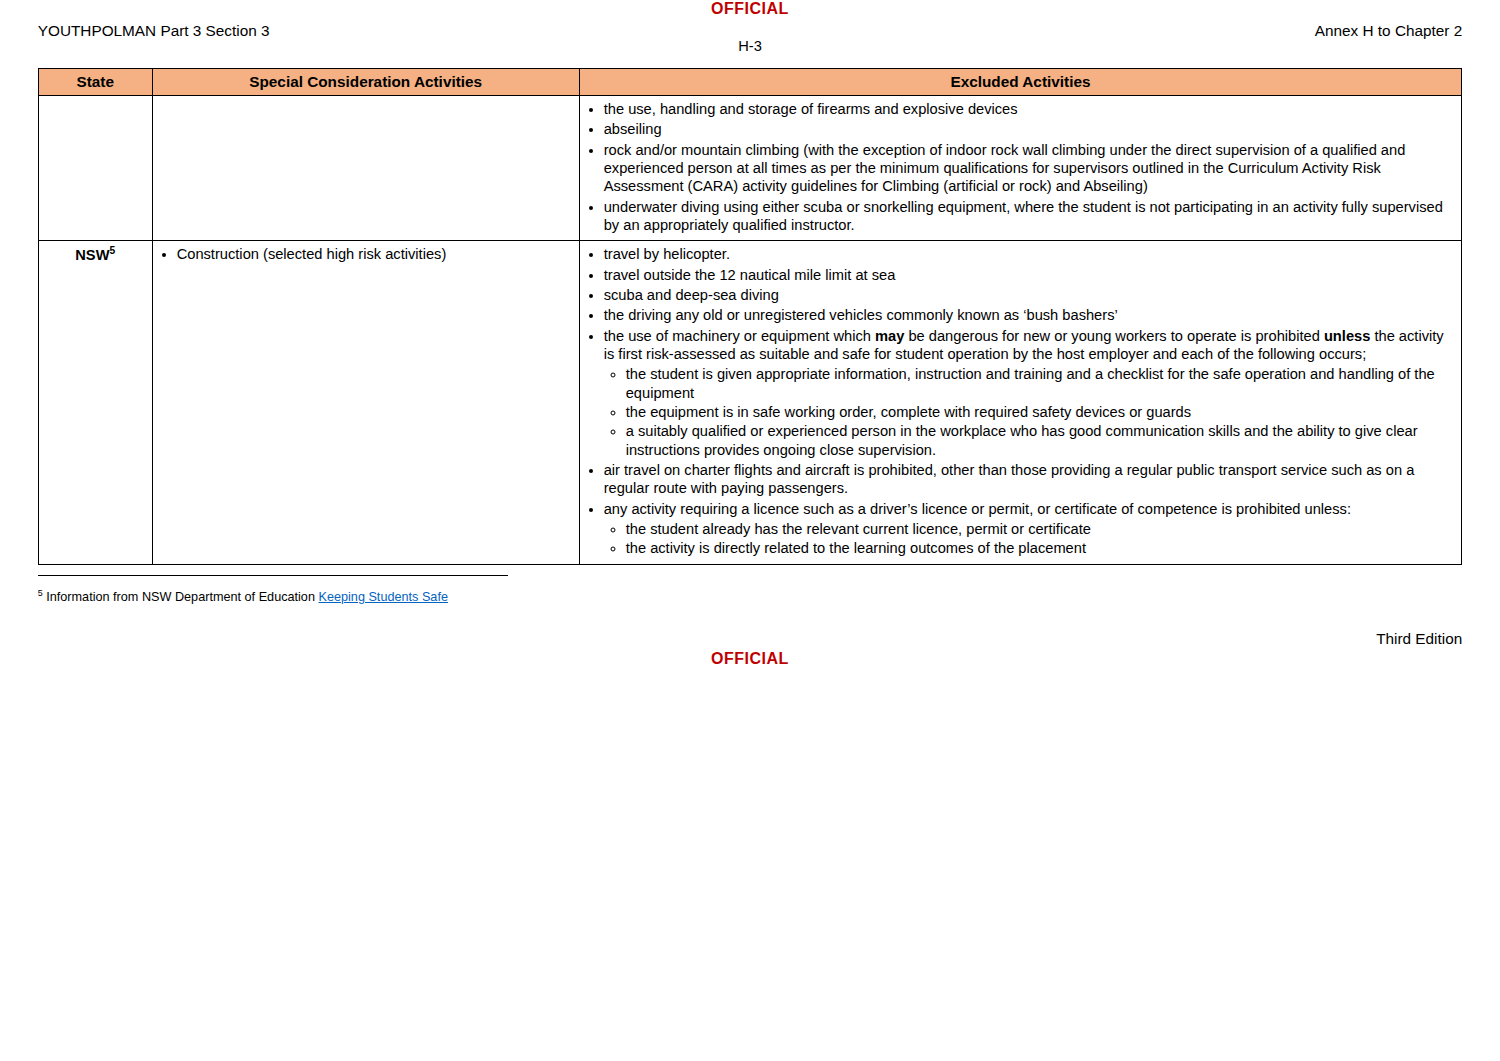OFFICIAL
YOUTHPOLMAN Part 3 Section 3
Annex H to Chapter 2
H-3
| State | Special Consideration Activities | Excluded Activities |
| --- | --- | --- |
| | | the use, handling and storage of firearms and explosive devices abseiling rock and/or mountain climbing (with the exception of indoor rock wall climbing under the direct supervision of a qualified and experienced person at all times as per the minimum qualifications for supervisors outlined in the Curriculum Activity Risk Assessment (CARA) activity guidelines for Climbing (artificial or rock) and Abseiling) underwater diving using either scuba or snorkelling equipment, where the student is not participating in an activity fully supervised by an appropriately qualified instructor. |
| NSW 5 | Construction (selected high risk activities) | travel by helicopter. travel outside the 12 nautical mile limit at sea scuba and deep-sea diving the driving any old or unregistered vehicles commonly known as ‘bush bashers’ the use of machinery or equipment which may be dangerous for new or young workers to operate is prohibited unless the activity is first risk-assessed as suitable and safe for student operation by the host employer and each of the following occurs; the student is given appropriate information, instruction and training and a checklist for the safe operation and handling of the equipment the equipment is in safe working order, complete with required safety devices or guards a suitably qualified or experienced person in the workplace who has good communication skills and the ability to give clear instructions provides ongoing close supervision. air travel on charter flights and aircraft is prohibited, other than those providing a regular public transport service such as on a regular route with paying passengers. any activity requiring a licence such as a driver’s licence or permit, or certificate of competence is prohibited unless: the student already has the relevant current licence, permit or certificate the activity is directly related to the learning outcomes of the placement |
5 Information from NSW Department of Education Keeping Students Safe
Third Edition
OFFICIAL